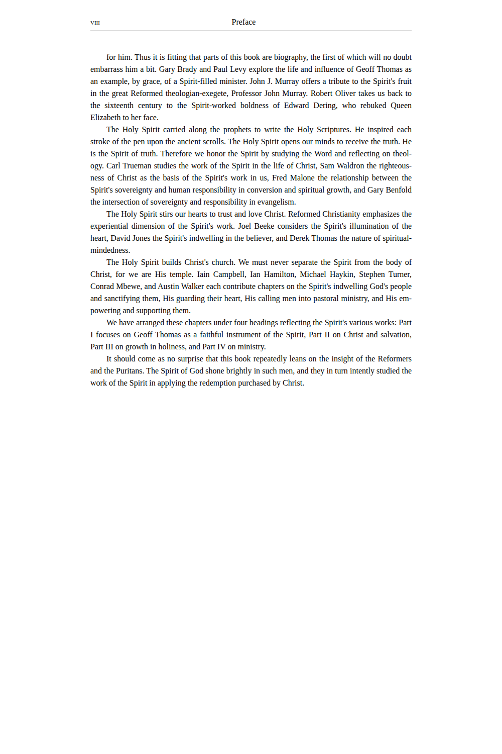viii Preface
for him. Thus it is fitting that parts of this book are biography, the first of which will no doubt embarrass him a bit. Gary Brady and Paul Levy explore the life and influence of Geoff Thomas as an example, by grace, of a Spirit-filled minister. John J. Murray offers a tribute to the Spirit's fruit in the great Reformed theologian-exegete, Professor John Murray. Robert Oliver takes us back to the sixteenth century to the Spirit-worked boldness of Edward Dering, who rebuked Queen Elizabeth to her face.
The Holy Spirit carried along the prophets to write the Holy Scriptures. He inspired each stroke of the pen upon the ancient scrolls. The Holy Spirit opens our minds to receive the truth. He is the Spirit of truth. Therefore we honor the Spirit by studying the Word and reflecting on theology. Carl Trueman studies the work of the Spirit in the life of Christ, Sam Waldron the righteousness of Christ as the basis of the Spirit's work in us, Fred Malone the relationship between the Spirit's sovereignty and human responsibility in conversion and spiritual growth, and Gary Benfold the intersection of sovereignty and responsibility in evangelism.
The Holy Spirit stirs our hearts to trust and love Christ. Reformed Christianity emphasizes the experiential dimension of the Spirit's work. Joel Beeke considers the Spirit's illumination of the heart, David Jones the Spirit's indwelling in the believer, and Derek Thomas the nature of spiritual-mindedness.
The Holy Spirit builds Christ's church. We must never separate the Spirit from the body of Christ, for we are His temple. Iain Campbell, Ian Hamilton, Michael Haykin, Stephen Turner, Conrad Mbewe, and Austin Walker each contribute chapters on the Spirit's indwelling God's people and sanctifying them, His guarding their heart, His calling men into pastoral ministry, and His empowering and supporting them.
We have arranged these chapters under four headings reflecting the Spirit's various works: Part I focuses on Geoff Thomas as a faithful instrument of the Spirit, Part II on Christ and salvation, Part III on growth in holiness, and Part IV on ministry.
It should come as no surprise that this book repeatedly leans on the insight of the Reformers and the Puritans. The Spirit of God shone brightly in such men, and they in turn intently studied the work of the Spirit in applying the redemption purchased by Christ.